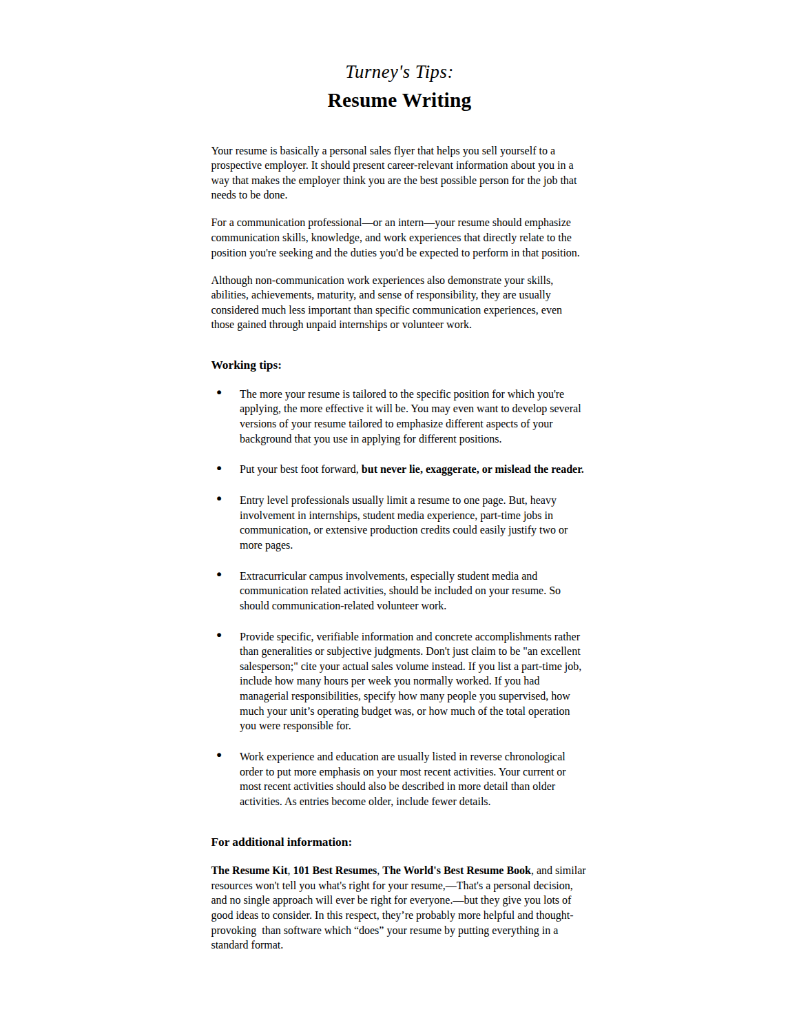Turney's Tips:
Resume Writing
Your resume is basically a personal sales flyer that helps you sell yourself to a prospective employer. It should present career-relevant information about you in a way that makes the employer think you are the best possible person for the job that needs to be done.
For a communication professional—or an intern—your resume should emphasize communication skills, knowledge, and work experiences that directly relate to the position you're seeking and the duties you'd be expected to perform in that position.
Although non-communication work experiences also demonstrate your skills, abilities, achievements, maturity, and sense of responsibility, they are usually considered much less important than specific communication experiences, even those gained through unpaid internships or volunteer work.
Working tips:
The more your resume is tailored to the specific position for which you're applying, the more effective it will be. You may even want to develop several versions of your resume tailored to emphasize different aspects of your background that you use in applying for different positions.
Put your best foot forward, but never lie, exaggerate, or mislead the reader.
Entry level professionals usually limit a resume to one page. But, heavy involvement in internships, student media experience, part-time jobs in communication, or extensive production credits could easily justify two or more pages.
Extracurricular campus involvements, especially student media and communication related activities, should be included on your resume. So should communication-related volunteer work.
Provide specific, verifiable information and concrete accomplishments rather than generalities or subjective judgments. Don't just claim to be "an excellent salesperson;" cite your actual sales volume instead. If you list a part-time job, include how many hours per week you normally worked. If you had managerial responsibilities, specify how many people you supervised, how much your unit’s operating budget was, or how much of the total operation you were responsible for.
Work experience and education are usually listed in reverse chronological order to put more emphasis on your most recent activities. Your current or most recent activities should also be described in more detail than older activities. As entries become older, include fewer details.
For additional information:
The Resume Kit, 101 Best Resumes, The World's Best Resume Book, and similar resources won't tell you what's right for your resume,—That's a personal decision, and no single approach will ever be right for everyone.—but they give you lots of good ideas to consider. In this respect, they’re probably more helpful and thought-provoking than software which “does” your resume by putting everything in a standard format.